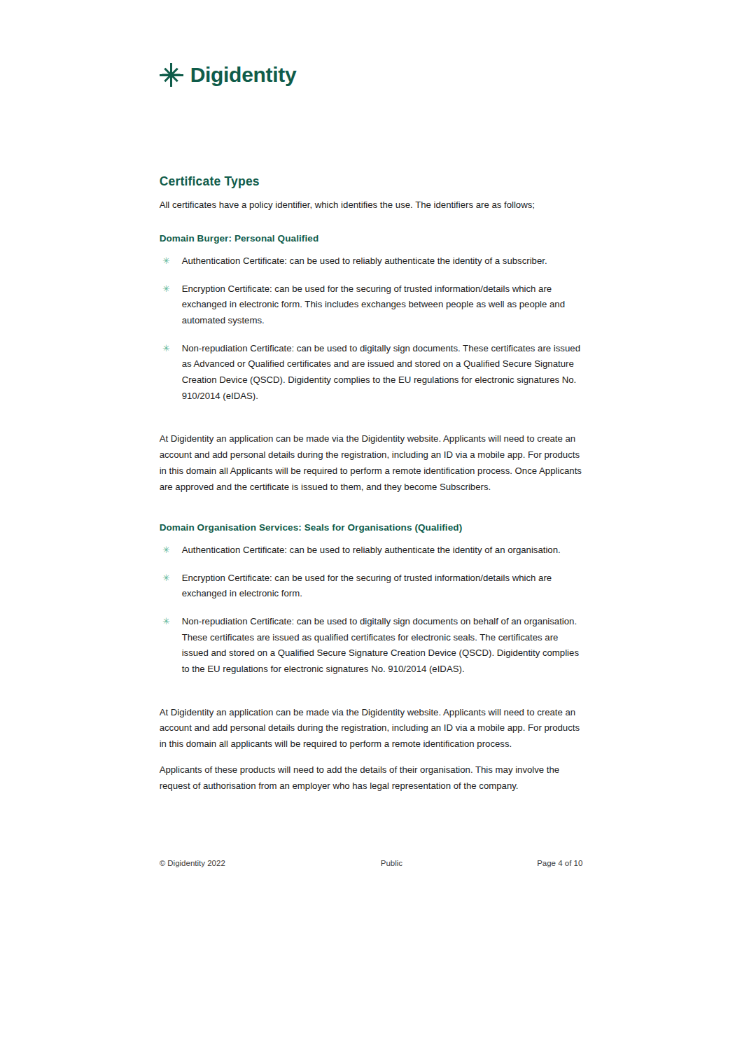Digidentity
Certificate Types
All certificates have a policy identifier, which identifies the use. The identifiers are as follows;
Domain Burger: Personal Qualified
Authentication Certificate: can be used to reliably authenticate the identity of a subscriber.
Encryption Certificate: can be used for the securing of trusted information/details which are exchanged in electronic form. This includes exchanges between people as well as people and automated systems.
Non-repudiation Certificate: can be used to digitally sign documents. These certificates are issued as Advanced or Qualified certificates and are issued and stored on a Qualified Secure Signature Creation Device (QSCD). Digidentity complies to the EU regulations for electronic signatures No. 910/2014 (eIDAS).
At Digidentity an application can be made via the Digidentity website. Applicants will need to create an account and add personal details during the registration, including an ID via a mobile app. For products in this domain all Applicants will be required to perform a remote identification process. Once Applicants are approved and the certificate is issued to them, and they become Subscribers.
Domain Organisation Services: Seals for Organisations (Qualified)
Authentication Certificate: can be used to reliably authenticate the identity of an organisation.
Encryption Certificate: can be used for the securing of trusted information/details which are exchanged in electronic form.
Non-repudiation Certificate: can be used to digitally sign documents on behalf of an organisation. These certificates are issued as qualified certificates for electronic seals. The certificates are issued and stored on a Qualified Secure Signature Creation Device (QSCD). Digidentity complies to the EU regulations for electronic signatures No. 910/2014 (eIDAS).
At Digidentity an application can be made via the Digidentity website. Applicants will need to create an account and add personal details during the registration, including an ID via a mobile app. For products in this domain all applicants will be required to perform a remote identification process.
Applicants of these products will need to add the details of their organisation. This may involve the request of authorisation from an employer who has legal representation of the company.
© Digidentity 2022
Public
Page 4 of 10